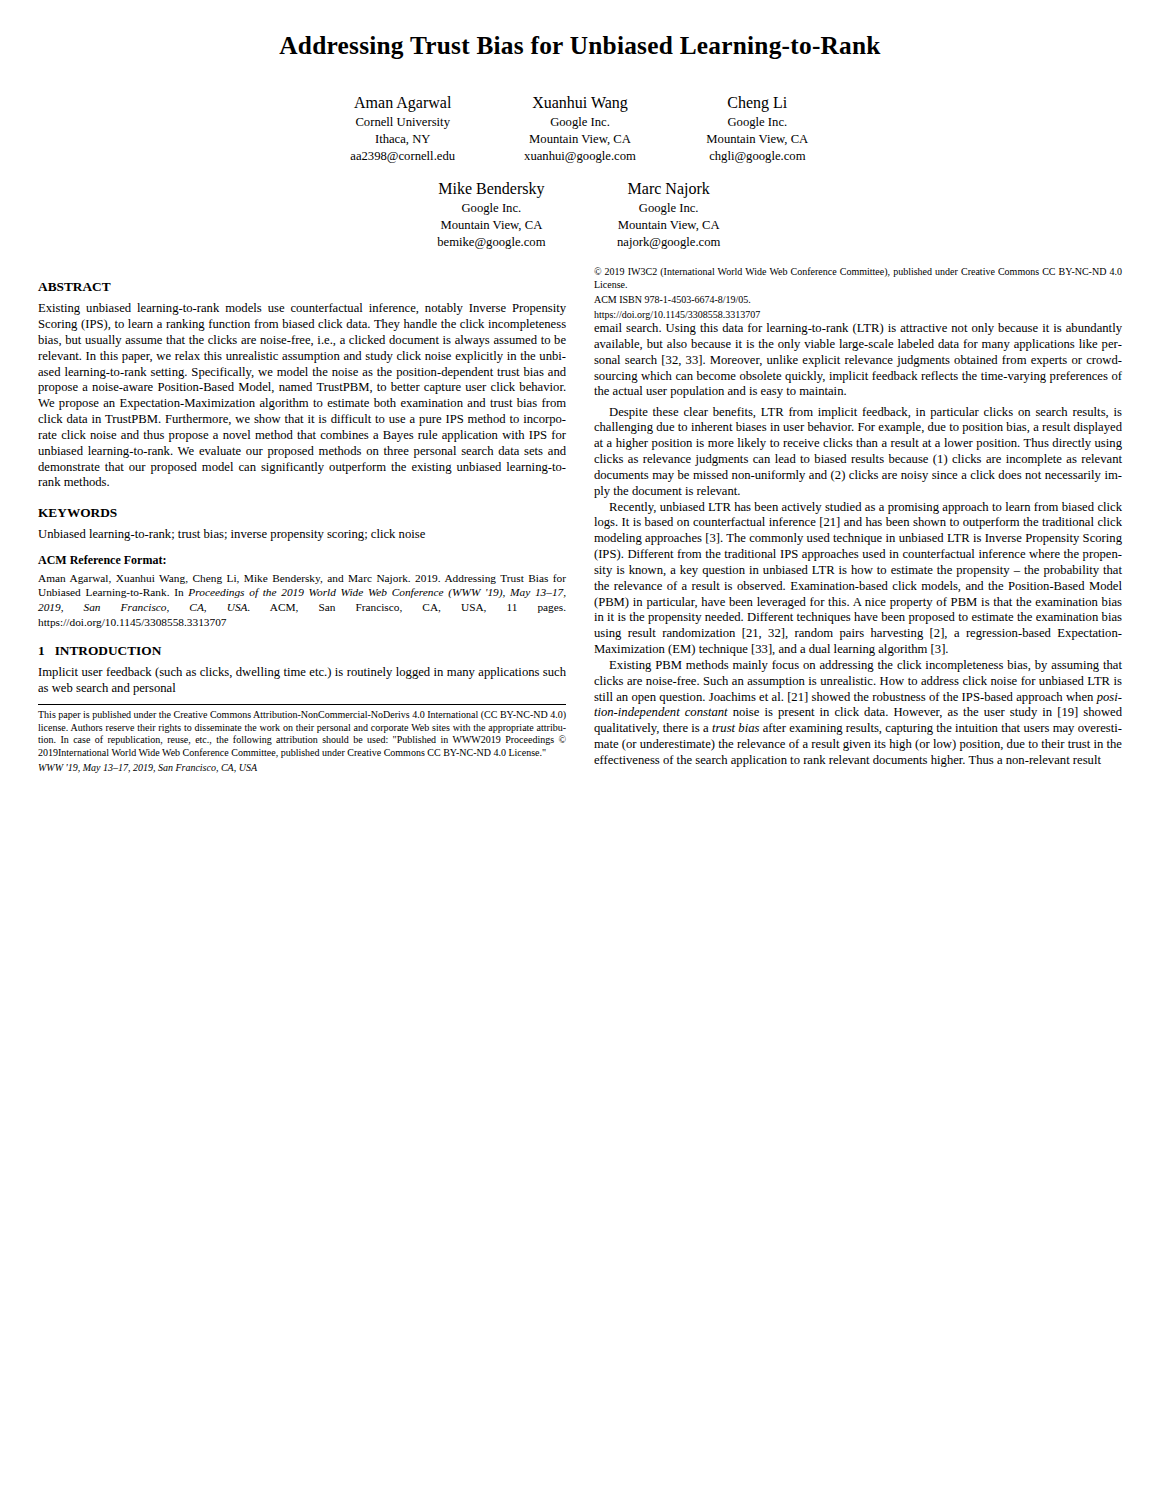Addressing Trust Bias for Unbiased Learning-to-Rank
Aman Agarwal
Cornell University
Ithaca, NY
aa2398@cornell.edu
Xuanhui Wang
Google Inc.
Mountain View, CA
xuanhui@google.com
Cheng Li
Google Inc.
Mountain View, CA
chgli@google.com
Mike Bendersky
Google Inc.
Mountain View, CA
bemike@google.com
Marc Najork
Google Inc.
Mountain View, CA
najork@google.com
Abstract
Existing unbiased learning-to-rank models use counterfactual inference, notably Inverse Propensity Scoring (IPS), to learn a ranking function from biased click data. They handle the click incompleteness bias, but usually assume that the clicks are noise-free, i.e., a clicked document is always assumed to be relevant. In this paper, we relax this unrealistic assumption and study click noise explicitly in the unbiased learning-to-rank setting. Specifically, we model the noise as the position-dependent trust bias and propose a noise-aware Position-Based Model, named TrustPBM, to better capture user click behavior. We propose an Expectation-Maximization algorithm to estimate both examination and trust bias from click data in TrustPBM. Furthermore, we show that it is difficult to use a pure IPS method to incorporate click noise and thus propose a novel method that combines a Bayes rule application with IPS for unbiased learning-to-rank. We evaluate our proposed methods on three personal search data sets and demonstrate that our proposed model can significantly outperform the existing unbiased learning-to-rank methods.
Keywords
Unbiased learning-to-rank; trust bias; inverse propensity scoring; click noise
ACM Reference Format:
Aman Agarwal, Xuanhui Wang, Cheng Li, Mike Bendersky, and Marc Najork. 2019. Addressing Trust Bias for Unbiased Learning-to-Rank. In Proceedings of the 2019 World Wide Web Conference (WWW '19), May 13–17, 2019, San Francisco, CA, USA. ACM, San Francisco, CA, USA, 11 pages. https://doi.org/10.1145/3308558.3313707
1 Introduction
Implicit user feedback (such as clicks, dwelling time etc.) is routinely logged in many applications such as web search and personal
This paper is published under the Creative Commons Attribution-NonCommercial-NoDerivs 4.0 International (CC BY-NC-ND 4.0) license. Authors reserve their rights to disseminate the work on their personal and corporate Web sites with the appropriate attribution. In case of republication, reuse, etc., the following attribution should be used: "Published in WWW2019 Proceedings © 2019International World Wide Web Conference Committee, published under Creative Commons CC BY-NC-ND 4.0 License."
WWW '19, May 13–17, 2019, San Francisco, CA, USA
© 2019 IW3C2 (International World Wide Web Conference Committee), published under Creative Commons CC BY-NC-ND 4.0 License.
ACM ISBN 978-1-4503-6674-8/19/05.
https://doi.org/10.1145/3308558.3313707
email search. Using this data for learning-to-rank (LTR) is attractive not only because it is abundantly available, but also because it is the only viable large-scale labeled data for many applications like personal search [32, 33]. Moreover, unlike explicit relevance judgments obtained from experts or crowd-sourcing which can become obsolete quickly, implicit feedback reflects the time-varying preferences of the actual user population and is easy to maintain.
Despite these clear benefits, LTR from implicit feedback, in particular clicks on search results, is challenging due to inherent biases in user behavior. For example, due to position bias, a result displayed at a higher position is more likely to receive clicks than a result at a lower position. Thus directly using clicks as relevance judgments can lead to biased results because (1) clicks are incomplete as relevant documents may be missed non-uniformly and (2) clicks are noisy since a click does not necessarily imply the document is relevant.
Recently, unbiased LTR has been actively studied as a promising approach to learn from biased click logs. It is based on counterfactual inference [21] and has been shown to outperform the traditional click modeling approaches [3]. The commonly used technique in unbiased LTR is Inverse Propensity Scoring (IPS). Different from the traditional IPS approaches used in counterfactual inference where the propensity is known, a key question in unbiased LTR is how to estimate the propensity – the probability that the relevance of a result is observed. Examination-based click models, and the Position-Based Model (PBM) in particular, have been leveraged for this. A nice property of PBM is that the examination bias in it is the propensity needed. Different techniques have been proposed to estimate the examination bias using result randomization [21, 32], random pairs harvesting [2], a regression-based Expectation-Maximization (EM) technique [33], and a dual learning algorithm [3].
Existing PBM methods mainly focus on addressing the click incompleteness bias, by assuming that clicks are noise-free. Such an assumption is unrealistic. How to address click noise for unbiased LTR is still an open question. Joachims et al. [21] showed the robustness of the IPS-based approach when position-independent constant noise is present in click data. However, as the user study in [19] showed qualitatively, there is a trust bias after examining results, capturing the intuition that users may overestimate (or underestimate) the relevance of a result given its high (or low) position, due to their trust in the effectiveness of the search application to rank relevant documents higher. Thus a non-relevant result